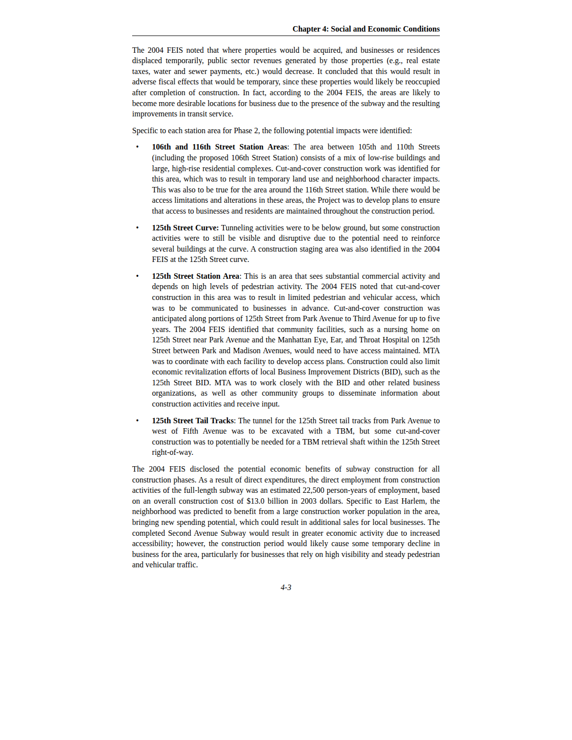Chapter 4: Social and Economic Conditions
The 2004 FEIS noted that where properties would be acquired, and businesses or residences displaced temporarily, public sector revenues generated by those properties (e.g., real estate taxes, water and sewer payments, etc.) would decrease. It concluded that this would result in adverse fiscal effects that would be temporary, since these properties would likely be reoccupied after completion of construction. In fact, according to the 2004 FEIS, the areas are likely to become more desirable locations for business due to the presence of the subway and the resulting improvements in transit service.
Specific to each station area for Phase 2, the following potential impacts were identified:
106th and 116th Street Station Areas: The area between 105th and 110th Streets (including the proposed 106th Street Station) consists of a mix of low-rise buildings and large, high-rise residential complexes. Cut-and-cover construction work was identified for this area, which was to result in temporary land use and neighborhood character impacts. This was also to be true for the area around the 116th Street station. While there would be access limitations and alterations in these areas, the Project was to develop plans to ensure that access to businesses and residents are maintained throughout the construction period.
125th Street Curve: Tunneling activities were to be below ground, but some construction activities were to still be visible and disruptive due to the potential need to reinforce several buildings at the curve. A construction staging area was also identified in the 2004 FEIS at the 125th Street curve.
125th Street Station Area: This is an area that sees substantial commercial activity and depends on high levels of pedestrian activity. The 2004 FEIS noted that cut-and-cover construction in this area was to result in limited pedestrian and vehicular access, which was to be communicated to businesses in advance. Cut-and-cover construction was anticipated along portions of 125th Street from Park Avenue to Third Avenue for up to five years. The 2004 FEIS identified that community facilities, such as a nursing home on 125th Street near Park Avenue and the Manhattan Eye, Ear, and Throat Hospital on 125th Street between Park and Madison Avenues, would need to have access maintained. MTA was to coordinate with each facility to develop access plans. Construction could also limit economic revitalization efforts of local Business Improvement Districts (BID), such as the 125th Street BID. MTA was to work closely with the BID and other related business organizations, as well as other community groups to disseminate information about construction activities and receive input.
125th Street Tail Tracks: The tunnel for the 125th Street tail tracks from Park Avenue to west of Fifth Avenue was to be excavated with a TBM, but some cut-and-cover construction was to potentially be needed for a TBM retrieval shaft within the 125th Street right-of-way.
The 2004 FEIS disclosed the potential economic benefits of subway construction for all construction phases. As a result of direct expenditures, the direct employment from construction activities of the full-length subway was an estimated 22,500 person-years of employment, based on an overall construction cost of $13.0 billion in 2003 dollars. Specific to East Harlem, the neighborhood was predicted to benefit from a large construction worker population in the area, bringing new spending potential, which could result in additional sales for local businesses. The completed Second Avenue Subway would result in greater economic activity due to increased accessibility; however, the construction period would likely cause some temporary decline in business for the area, particularly for businesses that rely on high visibility and steady pedestrian and vehicular traffic.
4-3